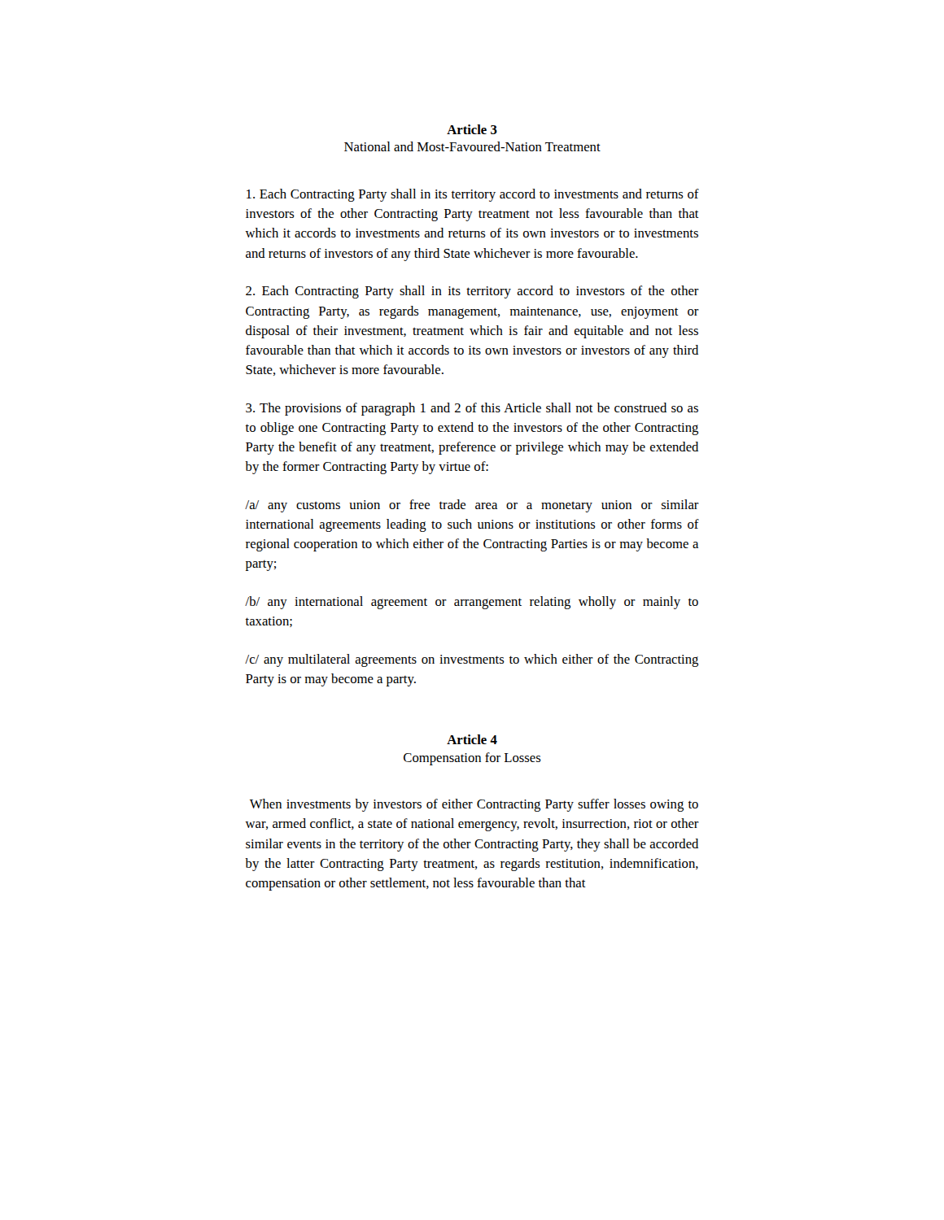Article 3
National and Most-Favoured-Nation Treatment
1. Each Contracting Party shall in its territory accord to investments and returns of investors of the other Contracting Party treatment not less favourable than that which it accords to investments and returns of its own investors or to investments and returns of investors of any third State whichever is more favourable.
2. Each Contracting Party shall in its territory accord to investors of the other Contracting Party, as regards management, maintenance, use, enjoyment or disposal of their investment, treatment which is fair and equitable and not less favourable than that which it accords to its own investors or investors of any third State, whichever is more favourable.
3. The provisions of paragraph 1 and 2 of this Article shall not be construed so as to oblige one Contracting Party to extend to the investors of the other Contracting Party the benefit of any treatment, preference or privilege which may be extended by the former Contracting Party by virtue of:
/a/ any customs union or free trade area or a monetary union or similar international agreements leading to such unions or institutions or other forms of regional cooperation to which either of the Contracting Parties is or may become a party;
/b/ any international agreement or arrangement relating wholly or mainly to taxation;
/c/ any multilateral agreements on investments to which either of the Contracting Party is or may become a party.
Article 4
Compensation for Losses
When investments by investors of either Contracting Party suffer losses owing to war, armed conflict, a state of national emergency, revolt, insurrection, riot or other similar events in the territory of the other Contracting Party, they shall be accorded by the latter Contracting Party treatment, as regards restitution, indemnification, compensation or other settlement, not less favourable than that